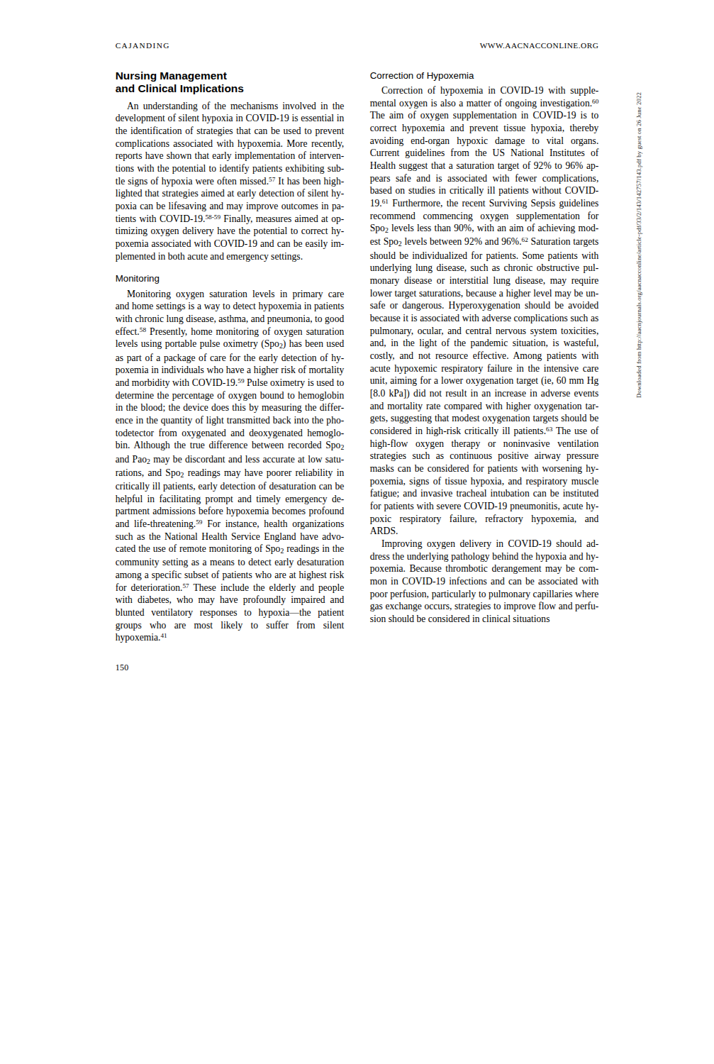Cajanding www.aacnacconline.org
Downloaded from http://aacnjournals.org/aacnacconline/article-pdf/33/2/143/142757/143.pdf by guest on 26 June 2022
Nursing Management
and Clinical Implications
An understanding of the mechanisms involved in the development of silent hypoxia in COVID-19 is essential in the identification of strategies that can be used to prevent complications associated with hypoxemia. More recently, reports have shown that early implementation of interventions with the potential to identify patients exhibiting subtle signs of hypoxia were often missed.57 It has been highlighted that strategies aimed at early detection of silent hypoxia can be lifesaving and may improve outcomes in patients with COVID-19.58-59 Finally, measures aimed at optimizing oxygen delivery have the potential to correct hypoxemia associated with COVID-19 and can be easily implemented in both acute and emergency settings.
Monitoring
Monitoring oxygen saturation levels in primary care and home settings is a way to detect hypoxemia in patients with chronic lung disease, asthma, and pneumonia, to good effect.58 Presently, home monitoring of oxygen saturation levels using portable pulse oximetry (Spo2) has been used as part of a package of care for the early detection of hypoxemia in individuals who have a higher risk of mortality and morbidity with COVID-19.59 Pulse oximetry is used to determine the percentage of oxygen bound to hemoglobin in the blood; the device does this by measuring the difference in the quantity of light transmitted back into the photodetector from oxygenated and deoxygenated hemoglobin. Although the true difference between recorded Spo2 and Pao2 may be discordant and less accurate at low saturations, and Spo2 readings may have poorer reliability in critically ill patients, early detection of desaturation can be helpful in facilitating prompt and timely emergency department admissions before hypoxemia becomes profound and life-threatening.59 For instance, health organizations such as the National Health Service England have advocated the use of remote monitoring of Spo2 readings in the community setting as a means to detect early desaturation among a specific subset of patients who are at highest risk for deterioration.57 These include the elderly and people with diabetes, who may have profoundly impaired and blunted ventilatory responses to hypoxia—the patient groups who are most likely to suffer from silent hypoxemia.41
Correction of Hypoxemia
Correction of hypoxemia in COVID-19 with supplemental oxygen is also a matter of ongoing investigation.60 The aim of oxygen supplementation in COVID-19 is to correct hypoxemia and prevent tissue hypoxia, thereby avoiding end-organ hypoxic damage to vital organs. Current guidelines from the US National Institutes of Health suggest that a saturation target of 92% to 96% appears safe and is associated with fewer complications, based on studies in critically ill patients without COVID-19.61 Furthermore, the recent Surviving Sepsis guidelines recommend commencing oxygen supplementation for Spo2 levels less than 90%, with an aim of achieving modest Spo2 levels between 92% and 96%.62 Saturation targets should be individualized for patients. Some patients with underlying lung disease, such as chronic obstructive pulmonary disease or interstitial lung disease, may require lower target saturations, because a higher level may be unsafe or dangerous. Hyperoxygenation should be avoided because it is associated with adverse complications such as pulmonary, ocular, and central nervous system toxicities, and, in the light of the pandemic situation, is wasteful, costly, and not resource effective. Among patients with acute hypoxemic respiratory failure in the intensive care unit, aiming for a lower oxygenation target (ie, 60 mm Hg [8.0 kPa]) did not result in an increase in adverse events and mortality rate compared with higher oxygenation targets, suggesting that modest oxygenation targets should be considered in high-risk critically ill patients.63 The use of high-flow oxygen therapy or noninvasive ventilation strategies such as continuous positive airway pressure masks can be considered for patients with worsening hypoxemia, signs of tissue hypoxia, and respiratory muscle fatigue; and invasive tracheal intubation can be instituted for patients with severe COVID-19 pneumonitis, acute hypoxic respiratory failure, refractory hypoxemia, and ARDS.
Improving oxygen delivery in COVID-19 should address the underlying pathology behind the hypoxia and hypoxemia. Because thrombotic derangement may be common in COVID-19 infections and can be associated with poor perfusion, particularly to pulmonary capillaries where gas exchange occurs, strategies to improve flow and perfusion should be considered in clinical situations
150